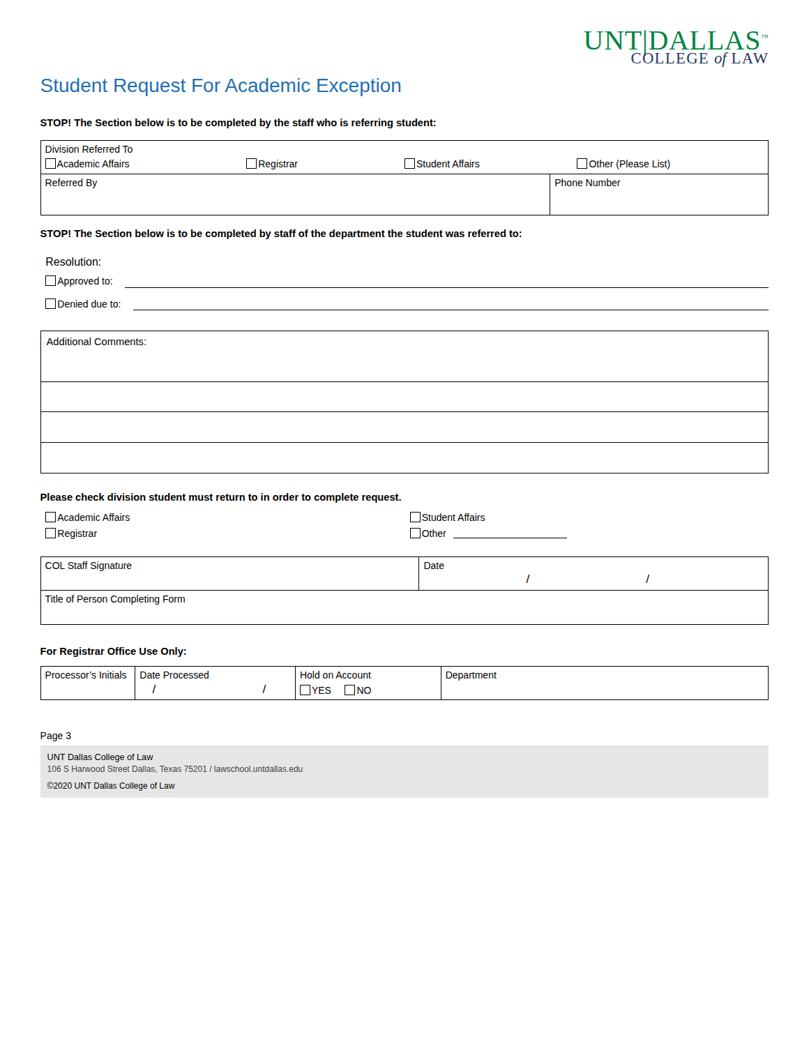UNT|DALLAS™
COLLEGE of LAW
Student Request For Academic Exception
STOP! The Section below is to be completed by the staff who is referring student:
| Division Referred To Academic Affairs Registrar Student Affairs Other (Please List) |
| Referred By | Phone Number |
STOP! The Section below is to be completed by staff of the department the student was referred to:
Resolution:
Approved to:
Denied due to:
| Additional Comments: |
Please check division student must return to in order to complete request.
Academic Affairs
Student Affairs
Registrar
Other
| COL Staff Signature | Date / / |
| Title of Person Completing Form |
For Registrar Office Use Only:
| Processor’s Initials | Date Processed / / | Hold on Account YES NO | Department |
Page 3
UNT Dallas College of Law
106 S Harwood Street Dallas, Texas 75201 / lawschool.untdallas.edu
©2020 UNT Dallas College of Law